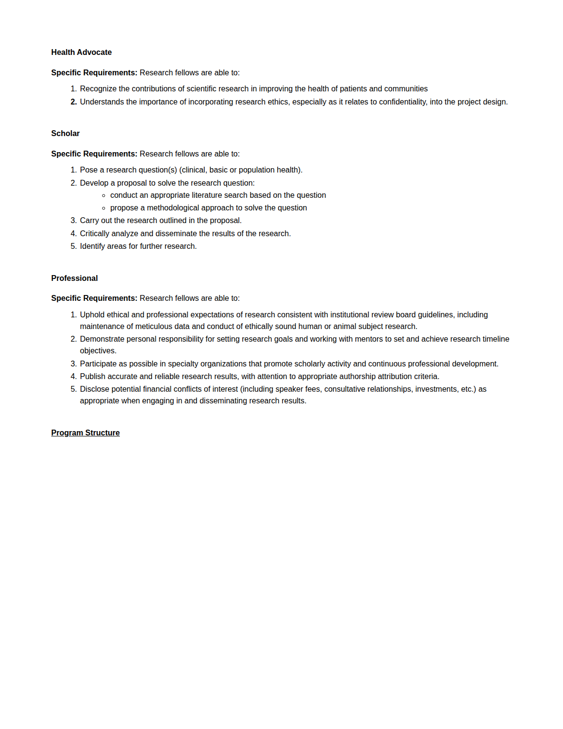Health Advocate
Specific Requirements: Research fellows are able to:
Recognize the contributions of scientific research in improving the health of patients and communities
Understands the importance of incorporating research ethics, especially as it relates to confidentiality, into the project design.
Scholar
Specific Requirements: Research fellows are able to:
Pose a research question(s) (clinical, basic or population health).
Develop a proposal to solve the research question:
conduct an appropriate literature search based on the question
propose a methodological approach to solve the question
Carry out the research outlined in the proposal.
Critically analyze and disseminate the results of the research.
Identify areas for further research.
Professional
Specific Requirements: Research fellows are able to:
Uphold ethical and professional expectations of research consistent with institutional review board guidelines, including maintenance of meticulous data and conduct of ethically sound human or animal subject research.
Demonstrate personal responsibility for setting research goals and working with mentors to set and achieve research timeline objectives.
Participate as possible in specialty organizations that promote scholarly activity and continuous professional development.
Publish accurate and reliable research results, with attention to appropriate authorship attribution criteria.
Disclose potential financial conflicts of interest (including speaker fees, consultative relationships, investments, etc.) as appropriate when engaging in and disseminating research results.
Program Structure